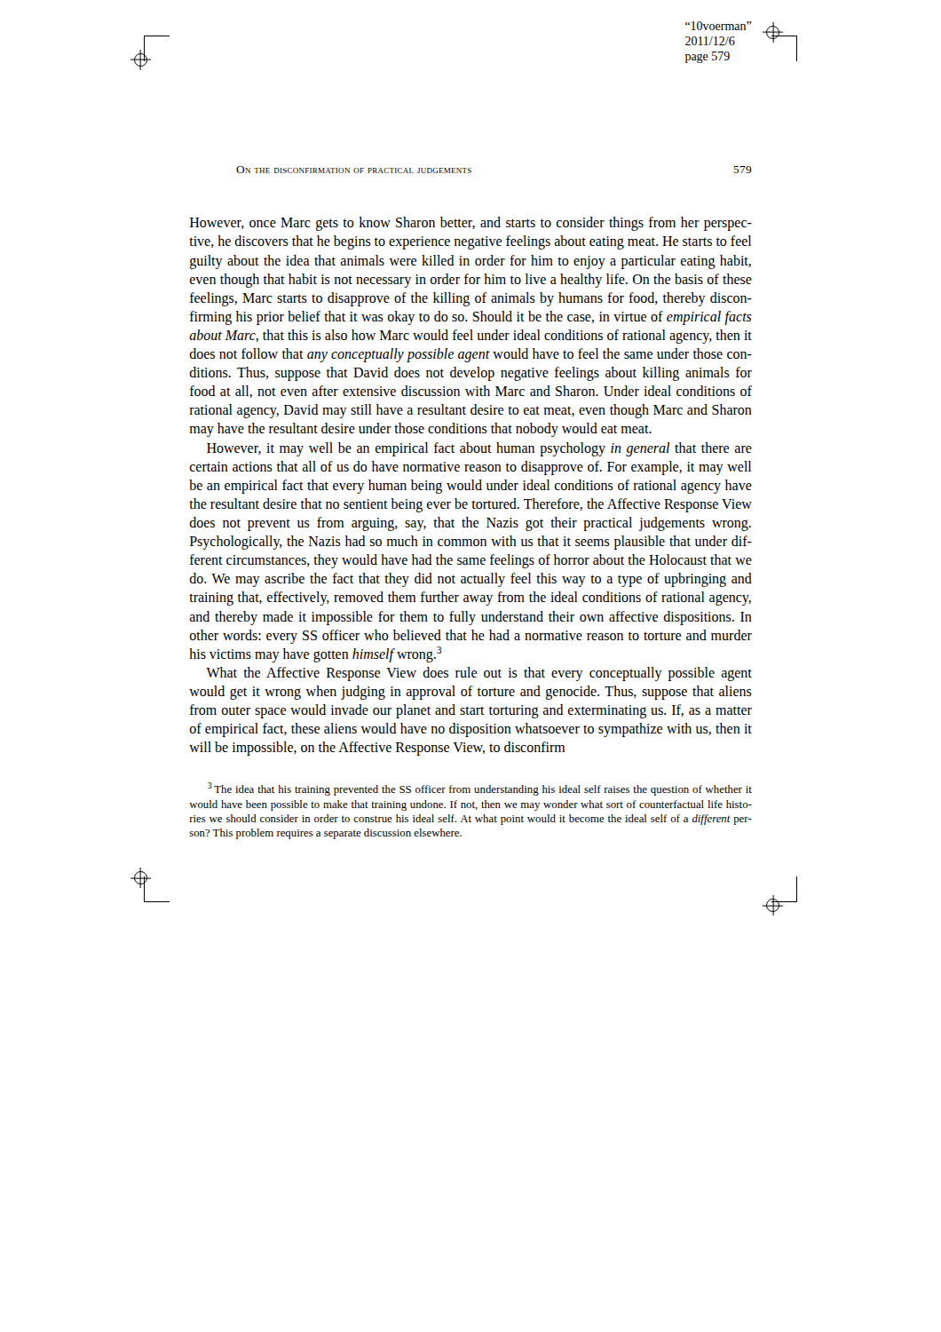“10voerman”
2011/12/6
page 579
On the disconfirmation of practical judgements 579
However, once Marc gets to know Sharon better, and starts to consider things from her perspective, he discovers that he begins to experience negative feelings about eating meat. He starts to feel guilty about the idea that animals were killed in order for him to enjoy a particular eating habit, even though that habit is not necessary in order for him to live a healthy life. On the basis of these feelings, Marc starts to disapprove of the killing of animals by humans for food, thereby disconfirming his prior belief that it was okay to do so. Should it be the case, in virtue of empirical facts about Marc, that this is also how Marc would feel under ideal conditions of rational agency, then it does not follow that any conceptually possible agent would have to feel the same under those conditions. Thus, suppose that David does not develop negative feelings about killing animals for food at all, not even after extensive discussion with Marc and Sharon. Under ideal conditions of rational agency, David may still have a resultant desire to eat meat, even though Marc and Sharon may have the resultant desire under those conditions that nobody would eat meat.
However, it may well be an empirical fact about human psychology in general that there are certain actions that all of us do have normative reason to disapprove of. For example, it may well be an empirical fact that every human being would under ideal conditions of rational agency have the resultant desire that no sentient being ever be tortured. Therefore, the Affective Response View does not prevent us from arguing, say, that the Nazis got their practical judgements wrong. Psychologically, the Nazis had so much in common with us that it seems plausible that under different circumstances, they would have had the same feelings of horror about the Holocaust that we do. We may ascribe the fact that they did not actually feel this way to a type of upbringing and training that, effectively, removed them further away from the ideal conditions of rational agency, and thereby made it impossible for them to fully understand their own affective dispositions. In other words: every SS officer who believed that he had a normative reason to torture and murder his victims may have gotten himself wrong.3
What the Affective Response View does rule out is that every conceptually possible agent would get it wrong when judging in approval of torture and genocide. Thus, suppose that aliens from outer space would invade our planet and start torturing and exterminating us. If, as a matter of empirical fact, these aliens would have no disposition whatsoever to sympathize with us, then it will be impossible, on the Affective Response View, to disconfirm
3 The idea that his training prevented the SS officer from understanding his ideal self raises the question of whether it would have been possible to make that training undone. If not, then we may wonder what sort of counterfactual life histories we should consider in order to construe his ideal self. At what point would it become the ideal self of a different person? This problem requires a separate discussion elsewhere.